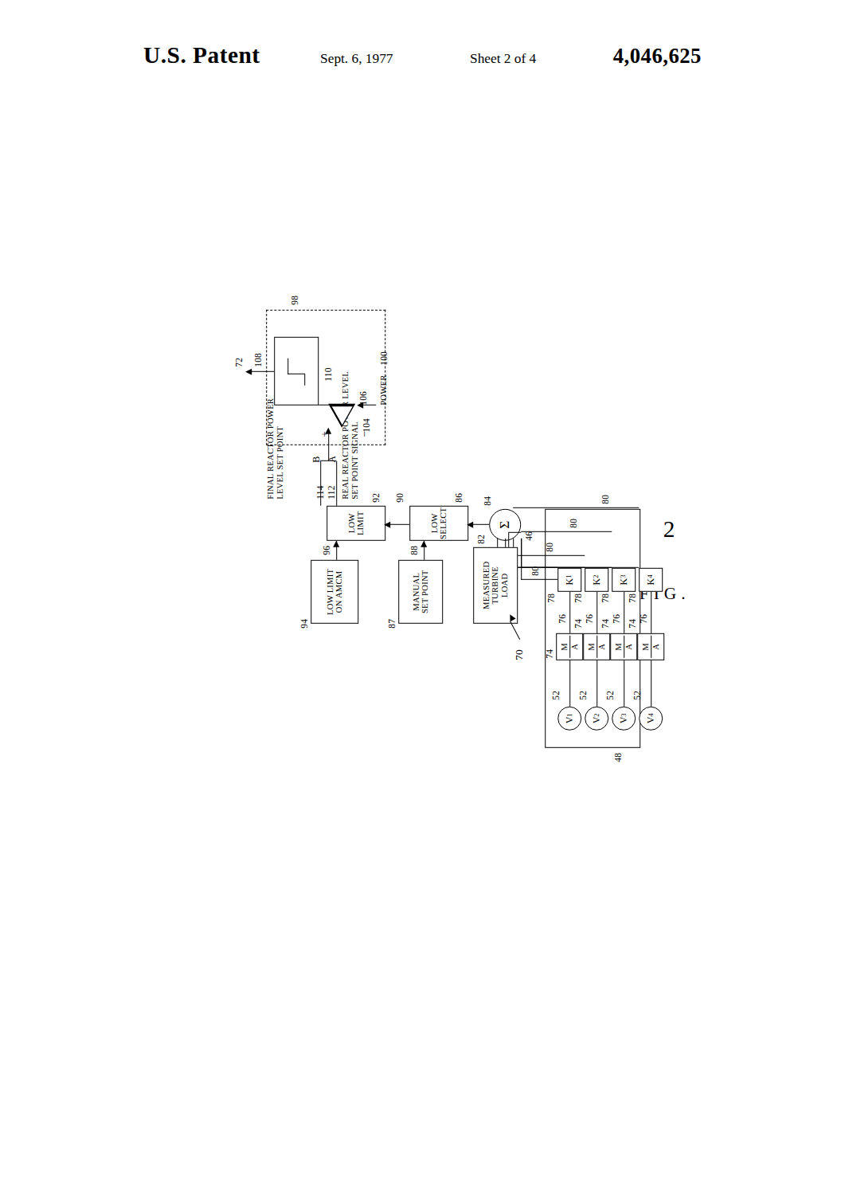U.S. Patent
Sept. 6, 1977
Sheet 2 of 4
4,046,625
2
FIG.
============================================================ Coordinates below are in px within the 8.6in x 6.6in canvas (approx 826 x 634 px at 96dpi). ============================================================
48
V1
V2
V3
V4
52
52
52
52
M
A
M
A
M
A
M
A
74
74
74
74
K1
K2
K3
K4
78
78
78
78
76
76
76
76
Σ
82
84
80
80
80
80
MEASURED
TURBINE
LOAD
46
LOW
SELECT
86
MANUAL
SET POINT
87
88
LOW
LIMIT
92
90
LOW LIMIT
ON AMCM
94
96
REAL REACTOR POWER LEVEL
SET POINT SIGNAL
112
114
98
104
+
−
106
POWER
100
110
108
72
FINAL REACTOR POWER
LEVEL SET POINT
A
B
70